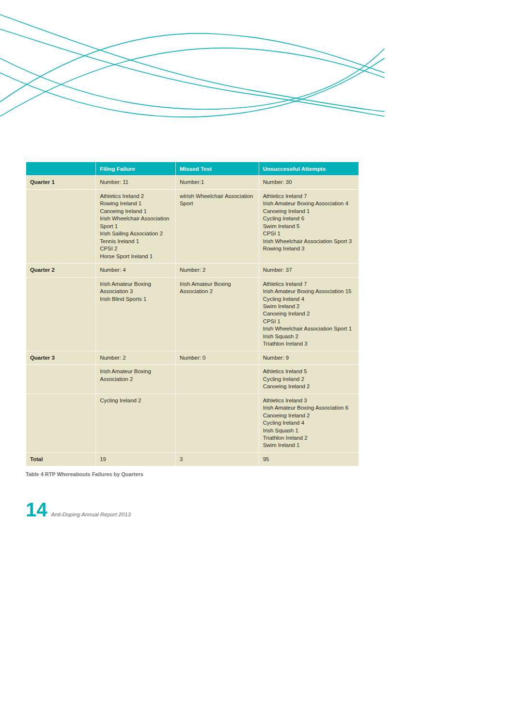| | Filing Failure | Missed Test | Unsuccessful Attempts |
| --- | --- | --- | --- |
| Quarter 1 | Number: 11 | Number:1 | Number: 30 |
| | Athletics Ireland 2 Rowing Ireland 1 Canoeing Ireland 1 Irish Wheelchair Association Sport 1 Irish Sailing Association 2 Tennis Ireland 1 CPSI 2 Horse Sport Ireland 1 | wIrish Wheelchair Association Sport | Athletics Ireland 7 Irish Amateur Boxing Association 4 Canoeing Ireland 1 Cycling Ireland 6 Swim Ireland 5 CPSI 1 Irish Wheelchair Association Sport 3 Rowing Ireland 3 |
| Quarter 2 | Number: 4 | Number: 2 | Number: 37 |
| | Irish Amateur Boxing Association 3 Irish Blind Sports 1 | Irish Amateur Boxing Association 2 | Athletics Ireland 7 Irish Amateur Boxing Association 15 Cycling Ireland 4 Swim Ireland 2 Canoeing Ireland 2 CPSI 1 Irish Wheelchair Association Sport 1 Irish Squash 2 Triathlon Ireland 3 |
| Quarter 3 | Number: 2 | Number: 0 | Number: 9 |
| | Irish Amateur Boxing Association 2 | | Athletics Ireland 5 Cycling Ireland 2 Canoeing Ireland 2 |
| | Cycling Ireland 2 | | Athletics Ireland 3 Irish Amateur Boxing Association 6 Canoeing Ireland 2 Cycling Ireland 4 Irish Squash 1 Triathlon Ireland 2 Swim Ireland 1 |
| Total | 19 | 3 | 95 |
Table 4 RTP Whereabouts Failures by Quarters
14 Anti-Doping Annual Report 2013